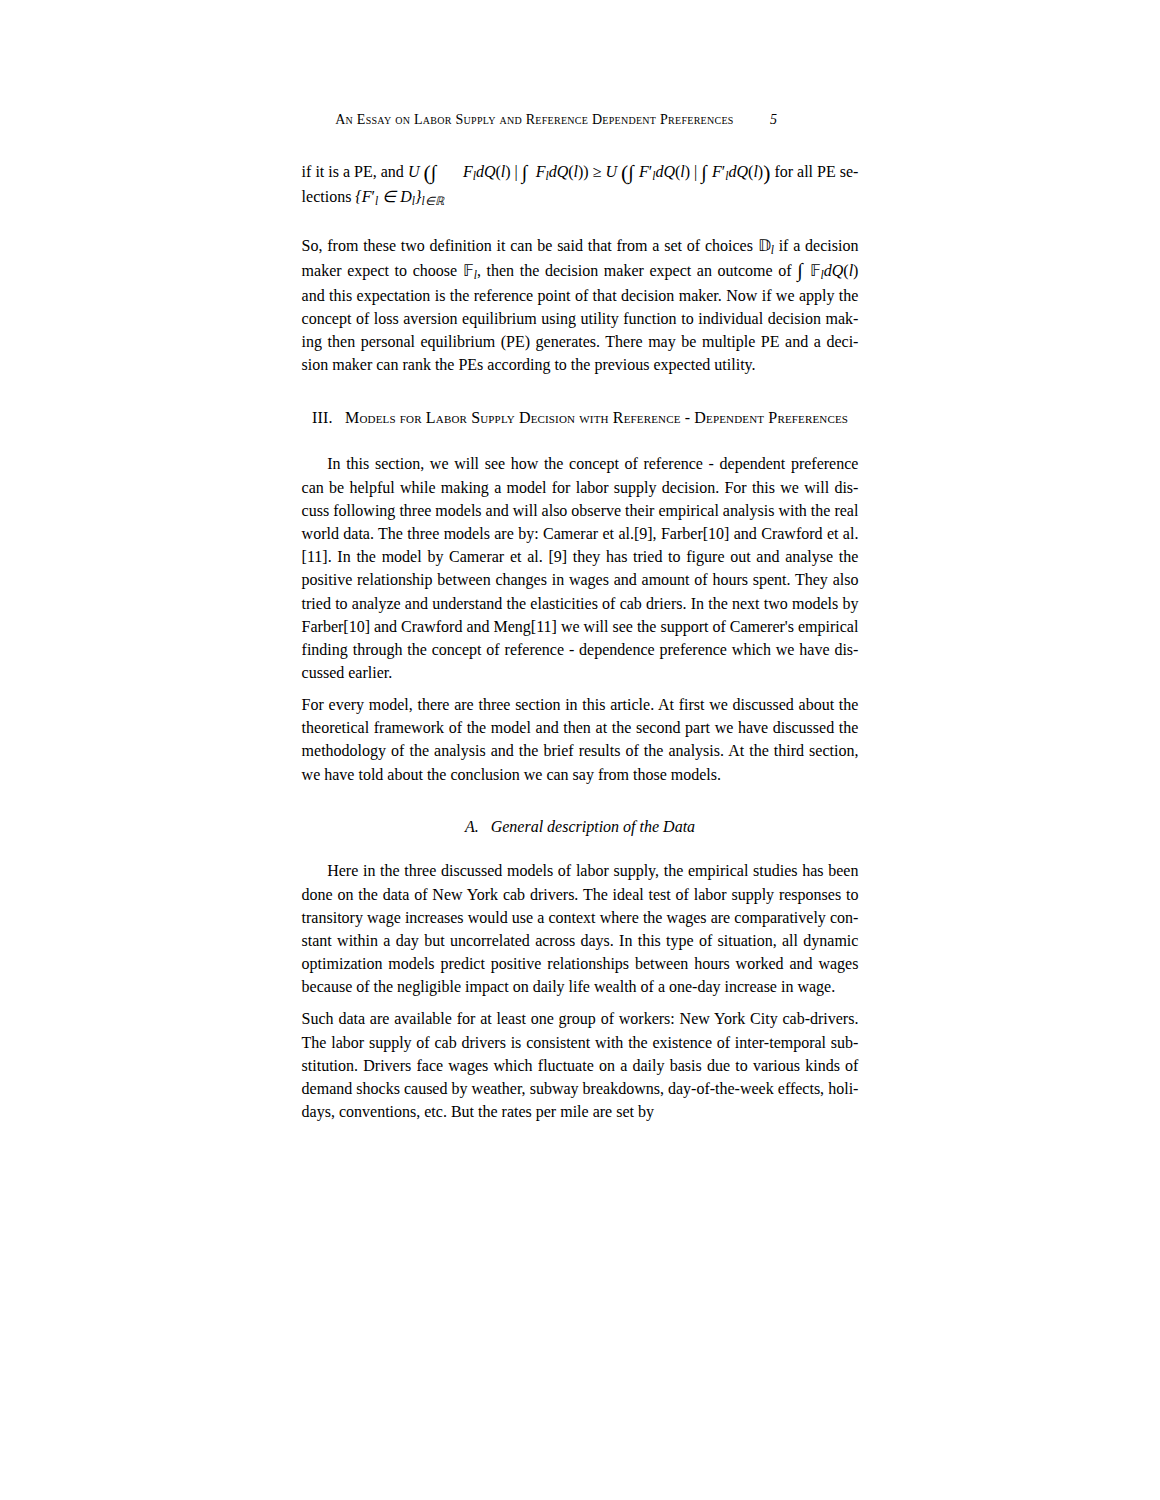An Essay on Labor Supply and Reference Dependent Preferences 5
if it is a PE, and U (∫ FldQ(l) | ∫ FldQ(l)) ≥ U (∫ F′ldQ(l) | ∫ F′ldQ(l)) for all PE selections {F′l ∈ Dl}l∈ℝ
So, from these two definition it can be said that from a set of choices 𝔻l if a decision maker expect to choose 𝔽l, then the decision maker expect an outcome of ∫ 𝔽ldQ(l) and this expectation is the reference point of that decision maker. Now if we apply the concept of loss aversion equilibrium using utility function to individual decision making then personal equilibrium (PE) generates. There may be multiple PE and a decision maker can rank the PEs according to the previous expected utility.
III. Models for Labor Supply Decision with Reference - Dependent Preferences
In this section, we will see how the concept of reference - dependent preference can be helpful while making a model for labor supply decision. For this we will discuss following three models and will also observe their empirical analysis with the real world data. The three models are by: Camerar et al.[9], Farber[10] and Crawford et al.[11]. In the model by Camerar et al. [9] they has tried to figure out and analyse the positive relationship between changes in wages and amount of hours spent. They also tried to analyze and understand the elasticities of cab driers. In the next two models by Farber[10] and Crawford and Meng[11] we will see the support of Camerer's empirical finding through the concept of reference - dependence preference which we have discussed earlier.
For every model, there are three section in this article. At first we discussed about the theoretical framework of the model and then at the second part we have discussed the methodology of the analysis and the brief results of the analysis. At the third section, we have told about the conclusion we can say from those models.
A. General description of the Data
Here in the three discussed models of labor supply, the empirical studies has been done on the data of New York cab drivers. The ideal test of labor supply responses to transitory wage increases would use a context where the wages are comparatively constant within a day but uncorrelated across days. In this type of situation, all dynamic optimization models predict positive relationships between hours worked and wages because of the negligible impact on daily life wealth of a one-day increase in wage.
Such data are available for at least one group of workers: New York City cab-drivers. The labor supply of cab drivers is consistent with the existence of inter-temporal substitution. Drivers face wages which fluctuate on a daily basis due to various kinds of demand shocks caused by weather, subway breakdowns, day-of-the-week effects, holidays, conventions, etc. But the rates per mile are set by